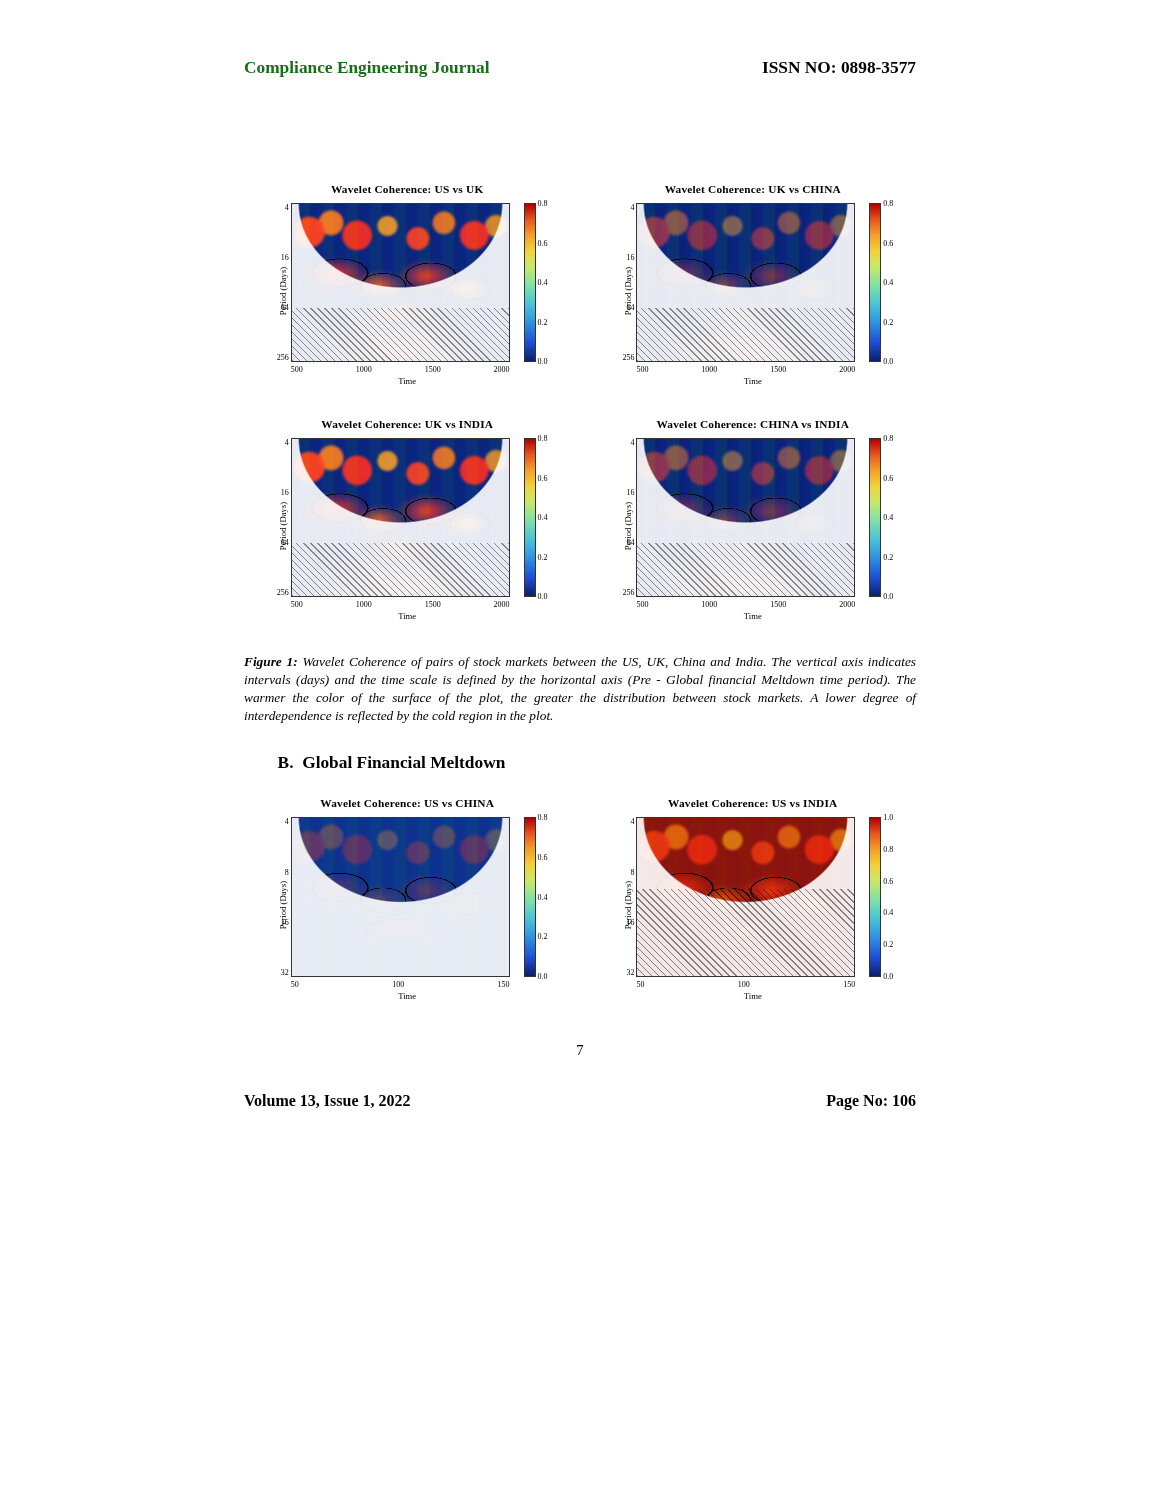Compliance Engineering Journal
ISSN NO: 0898-3577
Wavelet Coherence: US vs UK
Period (Days)
41664256
0.80.60.40.20.0
500100015002000
Time
Wavelet Coherence: UK vs CHINA
Period (Days)
41664256
0.80.60.40.20.0
500100015002000
Time
Wavelet Coherence: UK vs INDIA
Period (Days)
41664256
0.80.60.40.20.0
500100015002000
Time
Wavelet Coherence: CHINA vs INDIA
Period (Days)
41664256
0.80.60.40.20.0
500100015002000
Time
Figure 1: Wavelet Coherence of pairs of stock markets between the US, UK, China and India. The vertical axis indicates intervals (days) and the time scale is defined by the horizontal axis (Pre - Global financial Meltdown time period). The warmer the color of the surface of the plot, the greater the distribution between stock markets. A lower degree of interdependence is reflected by the cold region in the plot.
B. Global Financial Meltdown
Wavelet Coherence: US vs CHINA
Period (Days)
481632
0.80.60.40.20.0
50100150
Time
Wavelet Coherence: US vs INDIA
Period (Days)
481632
1.00.80.60.40.20.0
50100150
Time
7
Volume 13, Issue 1, 2022
Page No: 106